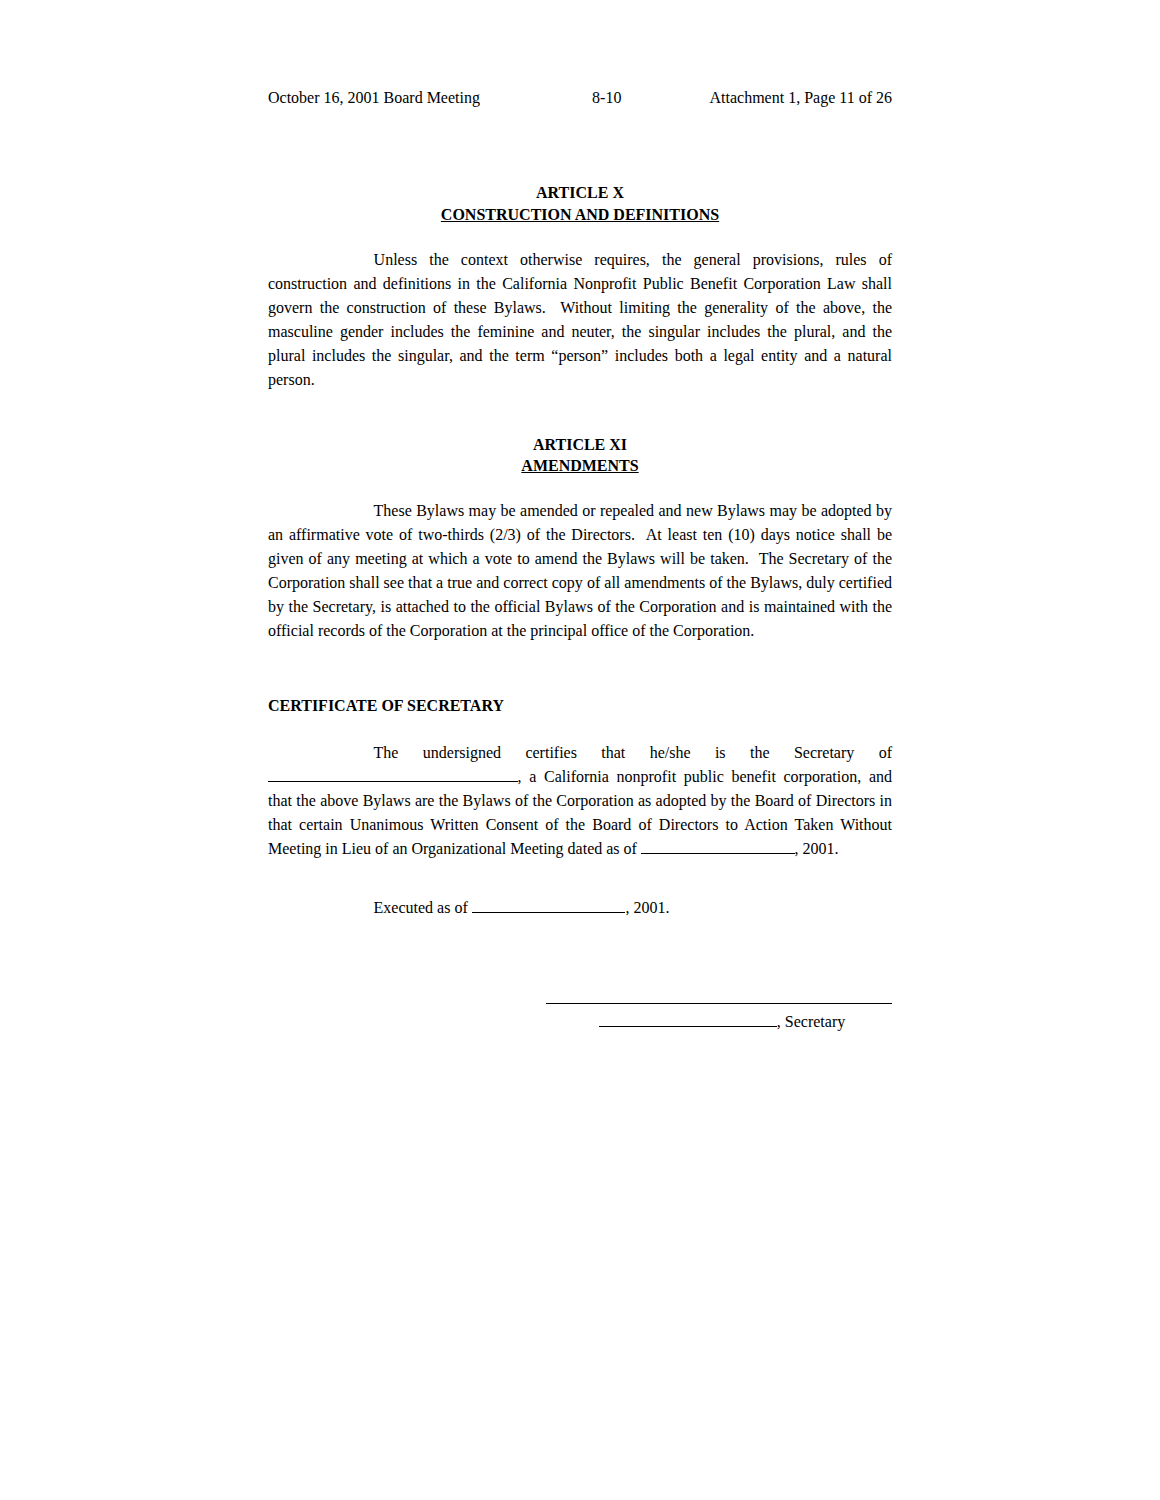October 16, 2001 Board Meeting
8-10
Attachment 1, Page 11 of 26
ARTICLE X
CONSTRUCTION AND DEFINITIONS
Unless the context otherwise requires, the general provisions, rules of construction and definitions in the California Nonprofit Public Benefit Corporation Law shall govern the construction of these Bylaws. Without limiting the generality of the above, the masculine gender includes the feminine and neuter, the singular includes the plural, and the plural includes the singular, and the term “person” includes both a legal entity and a natural person.
ARTICLE XI
AMENDMENTS
These Bylaws may be amended or repealed and new Bylaws may be adopted by an affirmative vote of two-thirds (2/3) of the Directors. At least ten (10) days notice shall be given of any meeting at which a vote to amend the Bylaws will be taken. The Secretary of the Corporation shall see that a true and correct copy of all amendments of the Bylaws, duly certified by the Secretary, is attached to the official Bylaws of the Corporation and is maintained with the official records of the Corporation at the principal office of the Corporation.
CERTIFICATE OF SECRETARY
The undersigned certifies that he/she is the Secretary of , a California nonprofit public benefit corporation, and that the above Bylaws are the Bylaws of the Corporation as adopted by the Board of Directors in that certain Unanimous Written Consent of the Board of Directors to Action Taken Without Meeting in Lieu of an Organizational Meeting dated as of , 2001.
Executed as of , 2001.
, Secretary